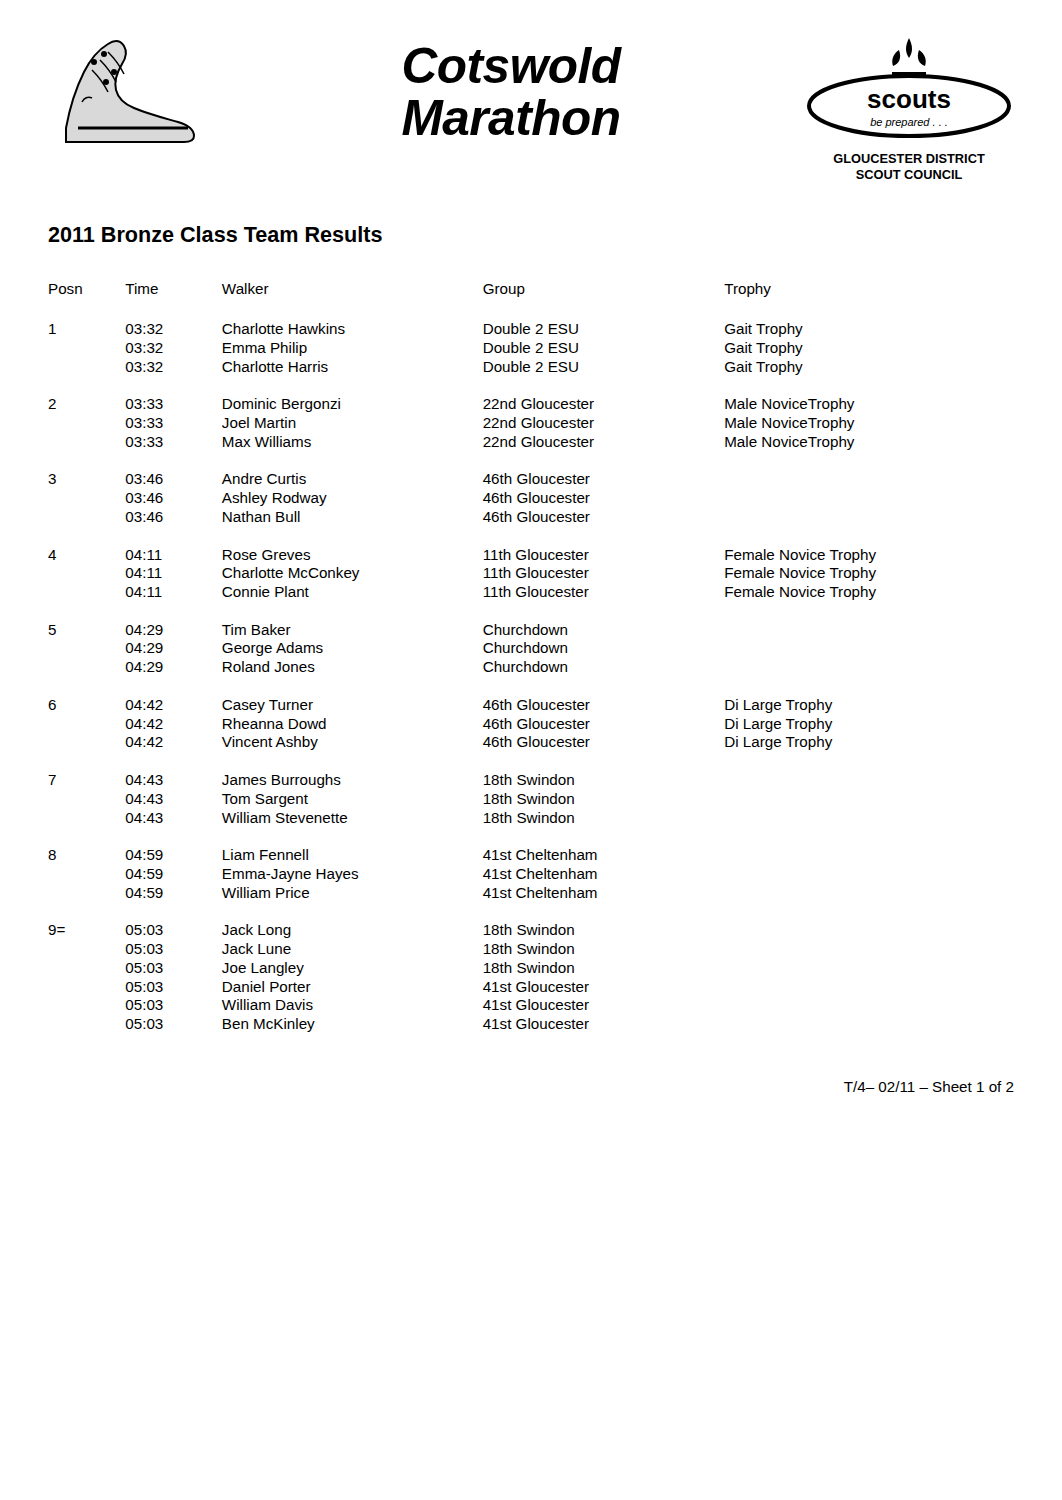Cotswold
Marathon
GLOUCESTER DISTRICT
SCOUT COUNCIL
2011 Bronze Class Team Results
| Posn | Time | Walker | Group | Trophy |
| --- | --- | --- | --- | --- |
| 1 | 03:32 | Charlotte Hawkins | Double 2 ESU | Gait Trophy |
| | 03:32 | Emma Philip | Double 2 ESU | Gait Trophy |
| | 03:32 | Charlotte Harris | Double 2 ESU | Gait Trophy |
| 2 | 03:33 | Dominic Bergonzi | 22nd Gloucester | Male NoviceTrophy |
| | 03:33 | Joel Martin | 22nd Gloucester | Male NoviceTrophy |
| | 03:33 | Max Williams | 22nd Gloucester | Male NoviceTrophy |
| 3 | 03:46 | Andre Curtis | 46th Gloucester | |
| | 03:46 | Ashley Rodway | 46th Gloucester | |
| | 03:46 | Nathan Bull | 46th Gloucester | |
| 4 | 04:11 | Rose Greves | 11th Gloucester | Female Novice Trophy |
| | 04:11 | Charlotte McConkey | 11th Gloucester | Female Novice Trophy |
| | 04:11 | Connie Plant | 11th Gloucester | Female Novice Trophy |
| 5 | 04:29 | Tim Baker | Churchdown | |
| | 04:29 | George Adams | Churchdown | |
| | 04:29 | Roland Jones | Churchdown | |
| 6 | 04:42 | Casey Turner | 46th Gloucester | Di Large Trophy |
| | 04:42 | Rheanna Dowd | 46th Gloucester | Di Large Trophy |
| | 04:42 | Vincent Ashby | 46th Gloucester | Di Large Trophy |
| 7 | 04:43 | James Burroughs | 18th Swindon | |
| | 04:43 | Tom Sargent | 18th Swindon | |
| | 04:43 | William Stevenette | 18th Swindon | |
| 8 | 04:59 | Liam Fennell | 41st Cheltenham | |
| | 04:59 | Emma-Jayne Hayes | 41st Cheltenham | |
| | 04:59 | William Price | 41st Cheltenham | |
| 9= | 05:03 | Jack Long | 18th Swindon | |
| | 05:03 | Jack Lune | 18th Swindon | |
| | 05:03 | Joe Langley | 18th Swindon | |
| | 05:03 | Daniel Porter | 41st Gloucester | |
| | 05:03 | William Davis | 41st Gloucester | |
| | 05:03 | Ben McKinley | 41st Gloucester | |
T/4– 02/11 – Sheet 1 of 2